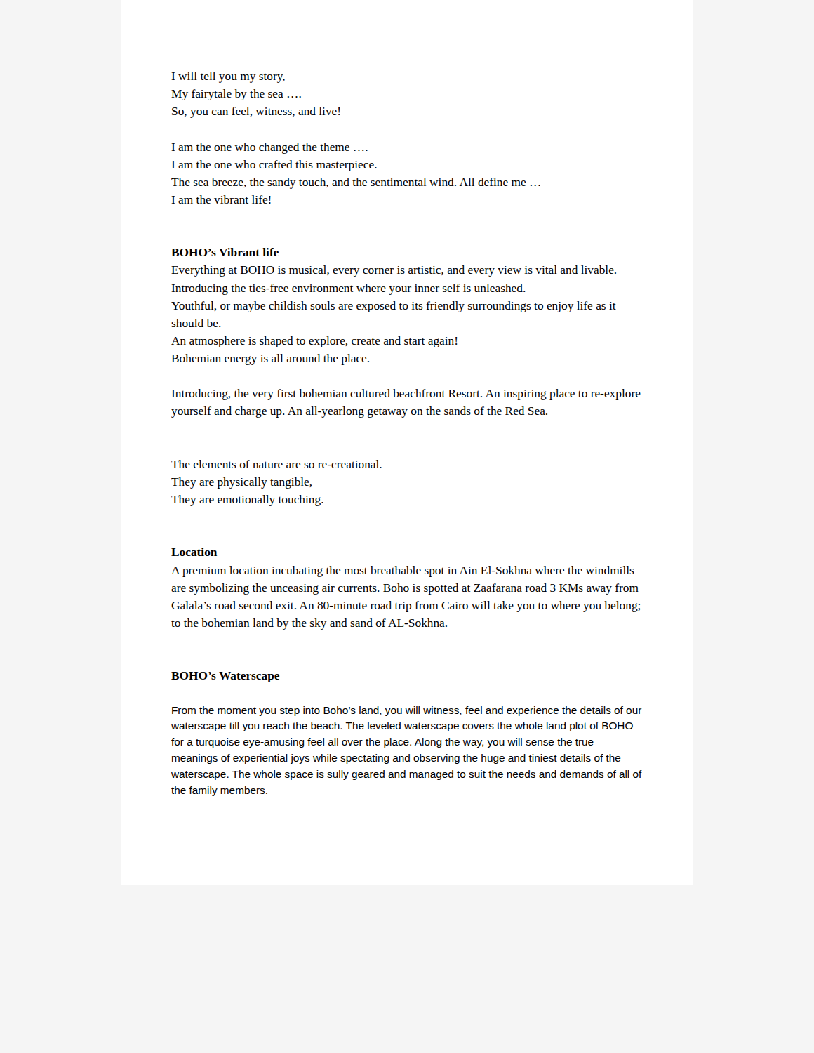I will tell you my story,
My fairytale by the sea ….
So, you can feel, witness, and live!
I am the one who changed the theme ….
I am the one who crafted this masterpiece.
The sea breeze, the sandy touch, and the sentimental wind. All define me …
I am the vibrant life!
BOHO’s Vibrant life
Everything at BOHO is musical, every corner is artistic, and every view is vital and livable.
Introducing the ties-free environment where your inner self is unleashed.
Youthful, or maybe childish souls are exposed to its friendly surroundings to enjoy life as it should be.
An atmosphere is shaped to explore, create and start again!
Bohemian energy is all around the place.
Introducing, the very first bohemian cultured beachfront Resort. An inspiring place to re-explore yourself and charge up. An all-yearlong getaway on the sands of the Red Sea.
The elements of nature are so re-creational.
They are physically tangible,
They are emotionally touching.
Location
A premium location incubating the most breathable spot in Ain El-Sokhna where the windmills are symbolizing the unceasing air currents. Boho is spotted at Zaafarana road 3 KMs away from Galala’s road second exit. An 80-minute road trip from Cairo will take you to where you belong; to the bohemian land by the sky and sand of AL-Sokhna.
BOHO’s Waterscape
From the moment you step into Boho’s land, you will witness, feel and experience the details of our waterscape till you reach the beach. The leveled waterscape covers the whole land plot of BOHO for a turquoise eye-amusing feel all over the place. Along the way, you will sense the true meanings of experiential joys while spectating and observing the huge and tiniest details of the waterscape. The whole space is sully geared and managed to suit the needs and demands of all of the family members.